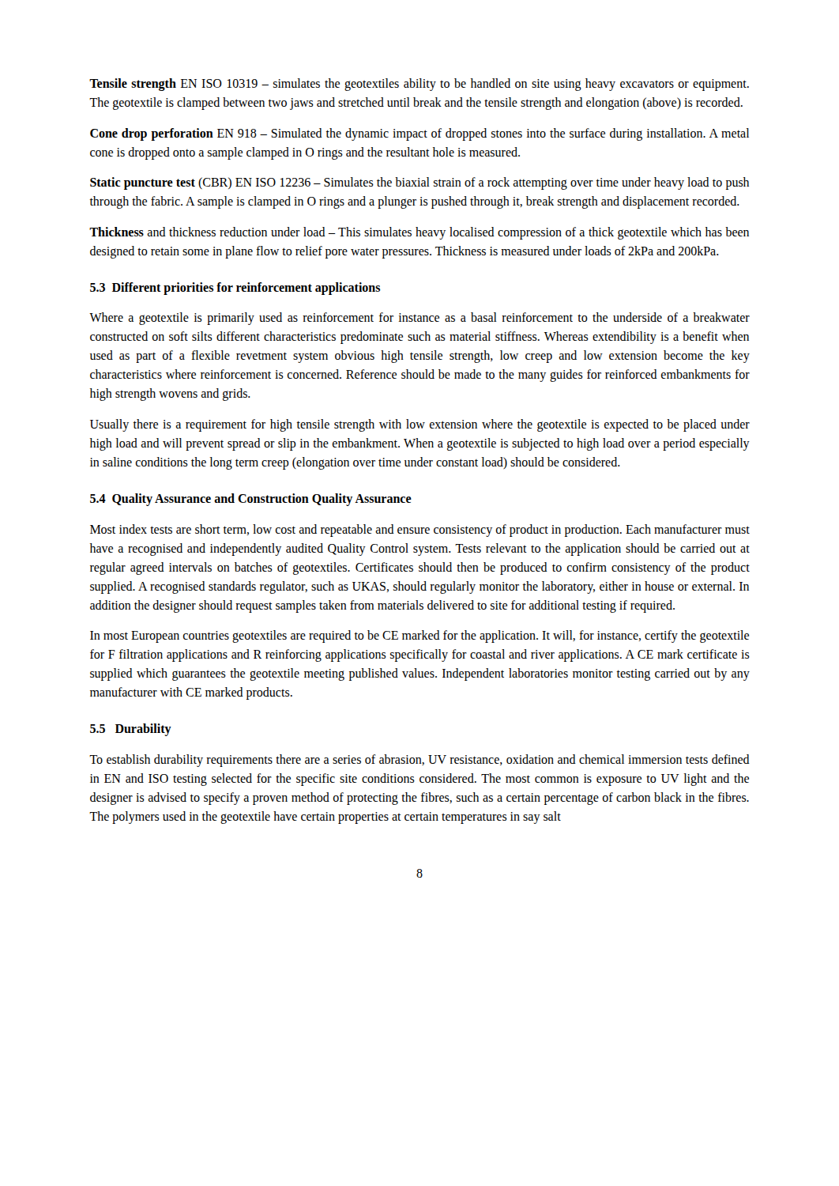Tensile strength EN ISO 10319 – simulates the geotextiles ability to be handled on site using heavy excavators or equipment. The geotextile is clamped between two jaws and stretched until break and the tensile strength and elongation (above) is recorded.
Cone drop perforation EN 918 – Simulated the dynamic impact of dropped stones into the surface during installation. A metal cone is dropped onto a sample clamped in O rings and the resultant hole is measured.
Static puncture test (CBR) EN ISO 12236 – Simulates the biaxial strain of a rock attempting over time under heavy load to push through the fabric. A sample is clamped in O rings and a plunger is pushed through it, break strength and displacement recorded.
Thickness and thickness reduction under load – This simulates heavy localised compression of a thick geotextile which has been designed to retain some in plane flow to relief pore water pressures. Thickness is measured under loads of 2kPa and 200kPa.
5.3 Different priorities for reinforcement applications
Where a geotextile is primarily used as reinforcement for instance as a basal reinforcement to the underside of a breakwater constructed on soft silts different characteristics predominate such as material stiffness. Whereas extendibility is a benefit when used as part of a flexible revetment system obvious high tensile strength, low creep and low extension become the key characteristics where reinforcement is concerned. Reference should be made to the many guides for reinforced embankments for high strength wovens and grids.
Usually there is a requirement for high tensile strength with low extension where the geotextile is expected to be placed under high load and will prevent spread or slip in the embankment. When a geotextile is subjected to high load over a period especially in saline conditions the long term creep (elongation over time under constant load) should be considered.
5.4 Quality Assurance and Construction Quality Assurance
Most index tests are short term, low cost and repeatable and ensure consistency of product in production. Each manufacturer must have a recognised and independently audited Quality Control system. Tests relevant to the application should be carried out at regular agreed intervals on batches of geotextiles. Certificates should then be produced to confirm consistency of the product supplied. A recognised standards regulator, such as UKAS, should regularly monitor the laboratory, either in house or external. In addition the designer should request samples taken from materials delivered to site for additional testing if required.
In most European countries geotextiles are required to be CE marked for the application. It will, for instance, certify the geotextile for F filtration applications and R reinforcing applications specifically for coastal and river applications. A CE mark certificate is supplied which guarantees the geotextile meeting published values. Independent laboratories monitor testing carried out by any manufacturer with CE marked products.
5.5 Durability
To establish durability requirements there are a series of abrasion, UV resistance, oxidation and chemical immersion tests defined in EN and ISO testing selected for the specific site conditions considered. The most common is exposure to UV light and the designer is advised to specify a proven method of protecting the fibres, such as a certain percentage of carbon black in the fibres. The polymers used in the geotextile have certain properties at certain temperatures in say salt
8